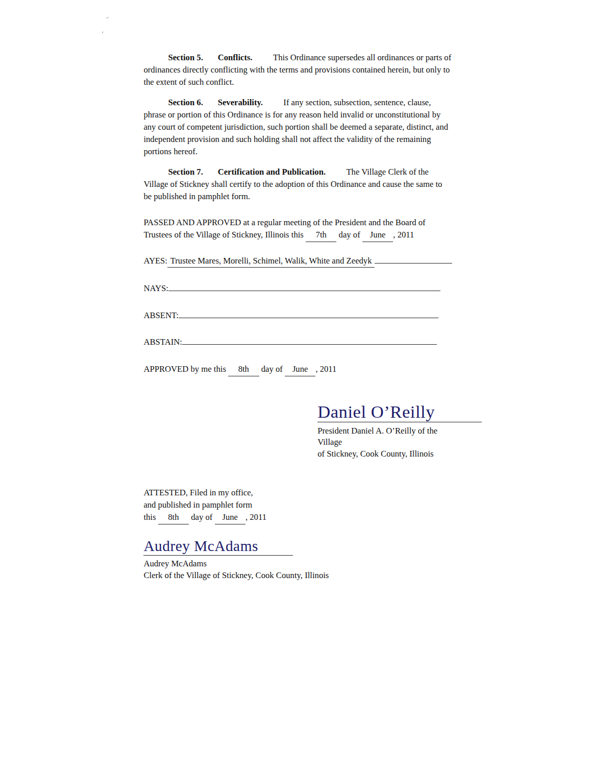− ′
Section 5. Conflicts. This Ordinance supersedes all ordinances or parts of ordinances directly conflicting with the terms and provisions contained herein, but only to the extent of such conflict.
Section 6. Severability. If any section, subsection, sentence, clause, phrase or portion of this Ordinance is for any reason held invalid or unconstitutional by any court of competent jurisdiction, such portion shall be deemed a separate, distinct, and independent provision and such holding shall not affect the validity of the remaining portions hereof.
Section 7. Certification and Publication. The Village Clerk of the Village of Stickney shall certify to the adoption of this Ordinance and cause the same to be published in pamphlet form.
PASSED AND APPROVED at a regular meeting of the President and the Board of Trustees of the Village of Stickney, Illinois this 7th day of June, 2011
AYES: Trustee Mares, Morelli, Schimel, Walik, White and Zeedyk
NAYS:
ABSENT:
ABSTAIN:
APPROVED by me this 8th day of June, 2011
Daniel O’Reilly
President Daniel A. O’Reilly of the Village
of Stickney, Cook County, Illinois
ATTESTED, Filed in my office,
and published in pamphlet form
this 8th day of June, 2011
Audrey McAdams
Audrey McAdams
Clerk of the Village of Stickney, Cook County, Illinois